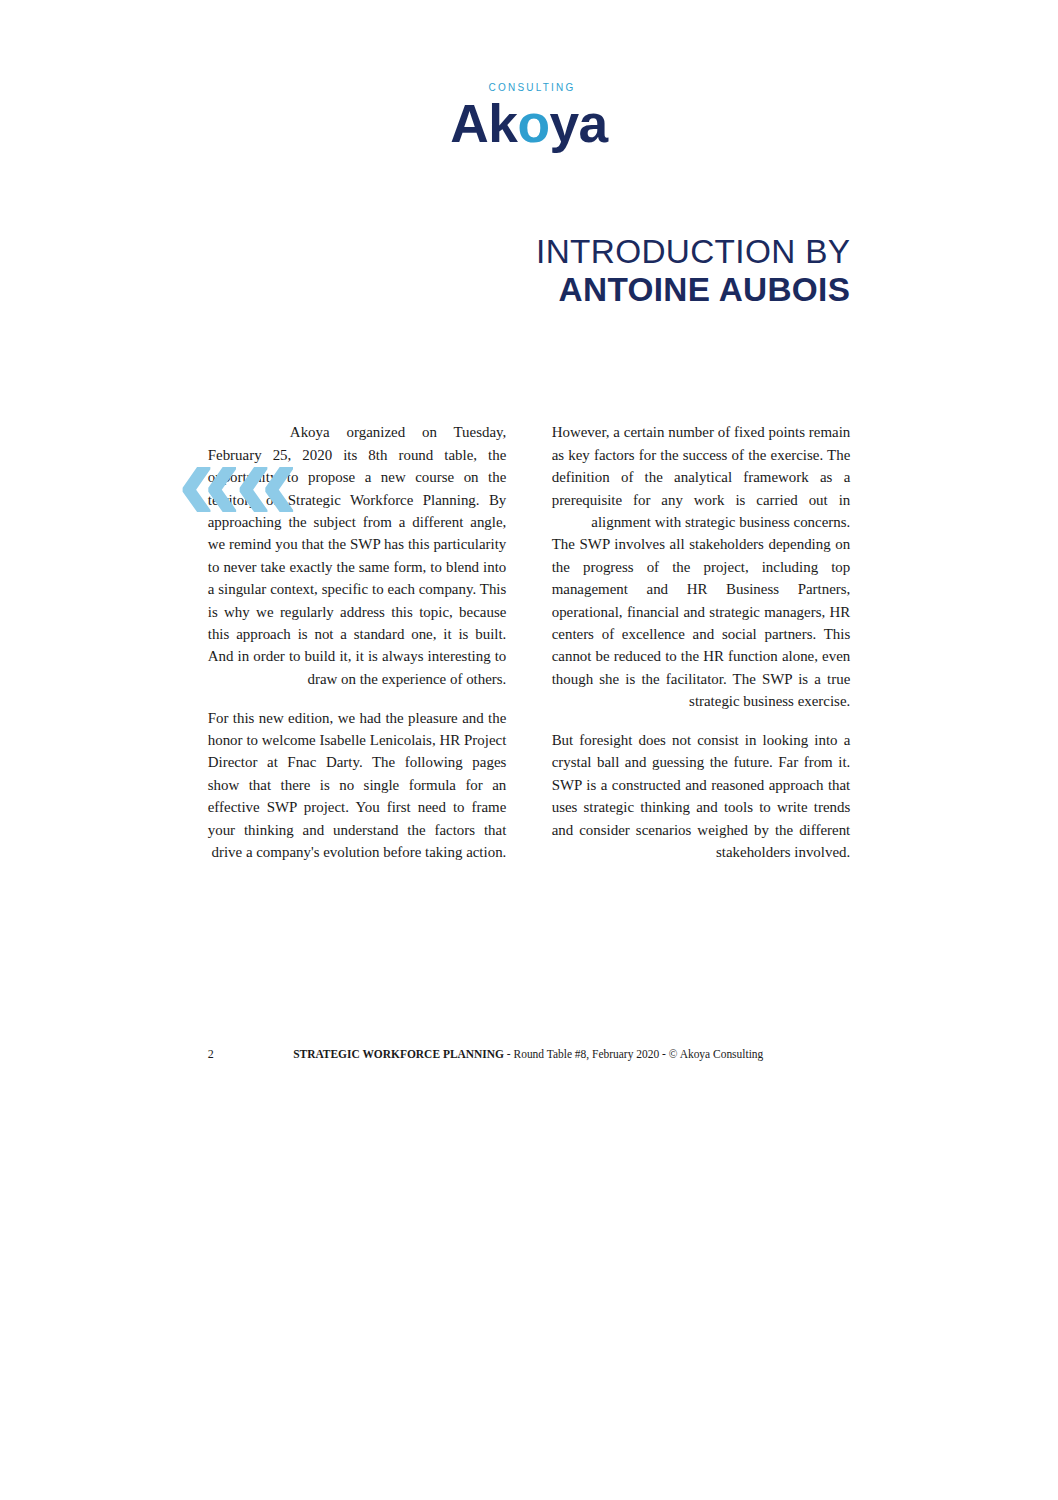Consulting
Akoya
INTRODUCTION BY ANTOINE AUBOIS
««
Akoya organized on Tuesday, February 25, 2020 its 8th round table, the opportunity to propose a new course on the territory of Strategic Workforce Planning. By approaching the subject from a different angle, we remind you that the SWP has this particularity to never take exactly the same form, to blend into a singular context, specific to each company. This is why we regularly address this topic, because this approach is not a standard one, it is built. And in order to build it, it is always interesting to draw on the experience of others.
For this new edition, we had the pleasure and the honor to welcome Isabelle Lenicolais, HR Project Director at Fnac Darty. The following pages show that there is no single formula for an effective SWP project. You first need to frame your thinking and understand the factors that drive a company's evolution before taking action.
However, a certain number of fixed points remain as key factors for the success of the exercise. The definition of the analytical framework as a prerequisite for any work is carried out in alignment with strategic business concerns.
The SWP involves all stakeholders depending on the progress of the project, including top management and HR Business Partners, operational, financial and strategic managers, HR centers of excellence and social partners. This cannot be reduced to the HR function alone, even though she is the facilitator. The SWP is a true strategic business exercise.
But foresight does not consist in looking into a crystal ball and guessing the future. Far from it. SWP is a constructed and reasoned approach that uses strategic thinking and tools to write trends and consider scenarios weighed by the different stakeholders involved.
2 STRATEGIC WORKFORCE PLANNING - Round Table #8, February 2020 - © Akoya Consulting